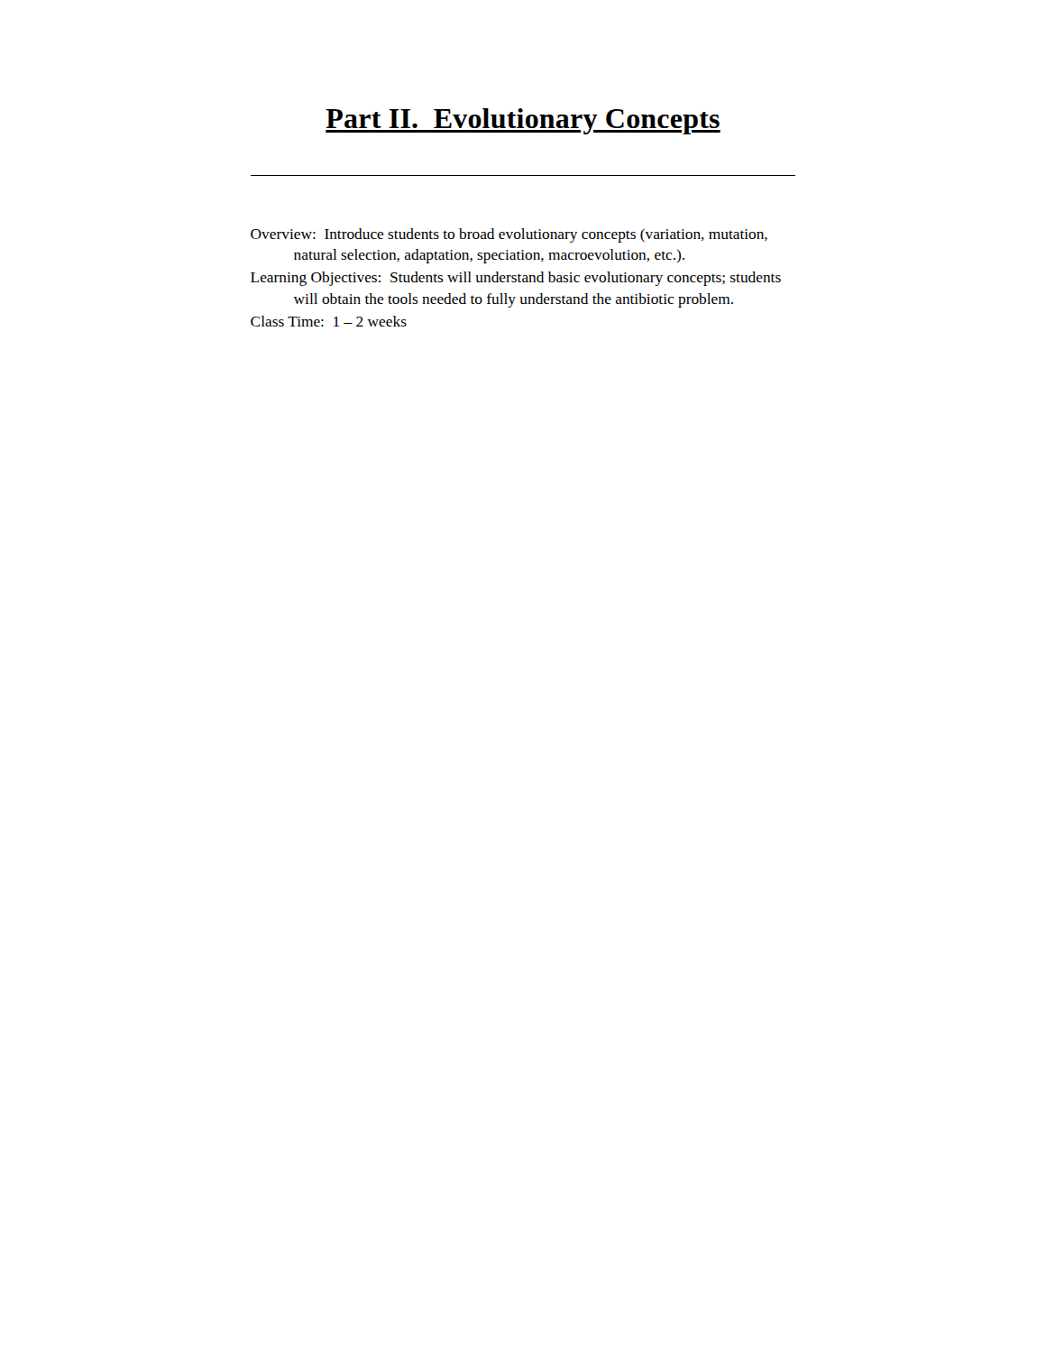Part II. Evolutionary Concepts
Overview: Introduce students to broad evolutionary concepts (variation, mutation, natural selection, adaptation, speciation, macroevolution, etc.).
Learning Objectives: Students will understand basic evolutionary concepts; students will obtain the tools needed to fully understand the antibiotic problem.
Class Time: 1 – 2 weeks